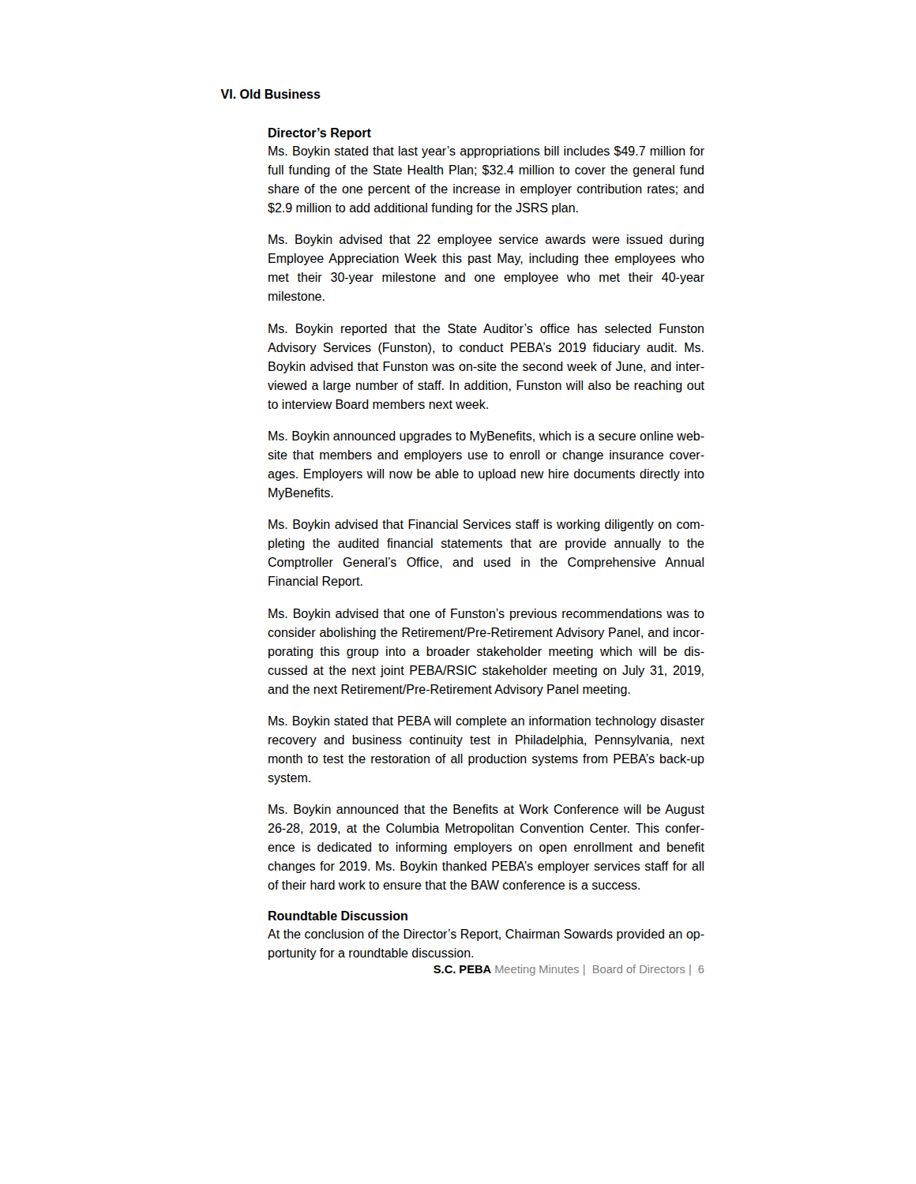VI. Old Business
Director’s Report
Ms. Boykin stated that last year’s appropriations bill includes $49.7 million for full funding of the State Health Plan; $32.4 million to cover the general fund share of the one percent of the increase in employer contribution rates; and $2.9 million to add additional funding for the JSRS plan.
Ms. Boykin advised that 22 employee service awards were issued during Employee Appreciation Week this past May, including thee employees who met their 30-year milestone and one employee who met their 40-year milestone.
Ms. Boykin reported that the State Auditor’s office has selected Funston Advisory Services (Funston), to conduct PEBA’s 2019 fiduciary audit. Ms. Boykin advised that Funston was on-site the second week of June, and interviewed a large number of staff. In addition, Funston will also be reaching out to interview Board members next week.
Ms. Boykin announced upgrades to MyBenefits, which is a secure online website that members and employers use to enroll or change insurance coverages. Employers will now be able to upload new hire documents directly into MyBenefits.
Ms. Boykin advised that Financial Services staff is working diligently on completing the audited financial statements that are provide annually to the Comptroller General’s Office, and used in the Comprehensive Annual Financial Report.
Ms. Boykin advised that one of Funston’s previous recommendations was to consider abolishing the Retirement/Pre-Retirement Advisory Panel, and incorporating this group into a broader stakeholder meeting which will be discussed at the next joint PEBA/RSIC stakeholder meeting on July 31, 2019, and the next Retirement/Pre-Retirement Advisory Panel meeting.
Ms. Boykin stated that PEBA will complete an information technology disaster recovery and business continuity test in Philadelphia, Pennsylvania, next month to test the restoration of all production systems from PEBA’s back-up system.
Ms. Boykin announced that the Benefits at Work Conference will be August 26-28, 2019, at the Columbia Metropolitan Convention Center. This conference is dedicated to informing employers on open enrollment and benefit changes for 2019. Ms. Boykin thanked PEBA’s employer services staff for all of their hard work to ensure that the BAW conference is a success.
Roundtable Discussion
At the conclusion of the Director’s Report, Chairman Sowards provided an opportunity for a roundtable discussion.
S.C. PEBA Meeting Minutes | Board of Directors | 6